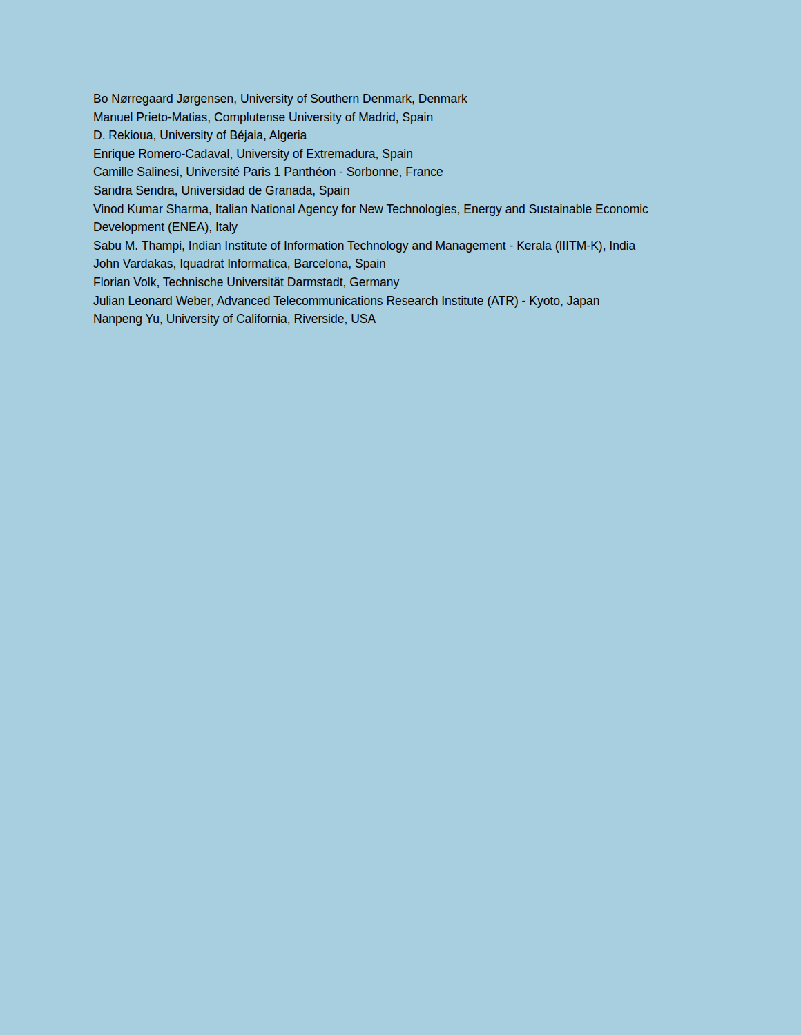Bo Nørregaard Jørgensen, University of Southern Denmark, Denmark
Manuel Prieto-Matias, Complutense University of Madrid, Spain
D. Rekioua, University of Béjaia, Algeria
Enrique Romero-Cadaval, University of Extremadura, Spain
Camille Salinesi, Université Paris 1 Panthéon - Sorbonne, France
Sandra Sendra, Universidad de Granada, Spain
Vinod Kumar Sharma, Italian National Agency for New Technologies, Energy and Sustainable Economic Development (ENEA), Italy
Sabu M. Thampi, Indian Institute of Information Technology and Management - Kerala (IIITM-K), India
John Vardakas, Iquadrat Informatica, Barcelona, Spain
Florian Volk, Technische Universität Darmstadt, Germany
Julian Leonard Weber, Advanced Telecommunications Research Institute (ATR) - Kyoto, Japan
Nanpeng Yu, University of California, Riverside, USA